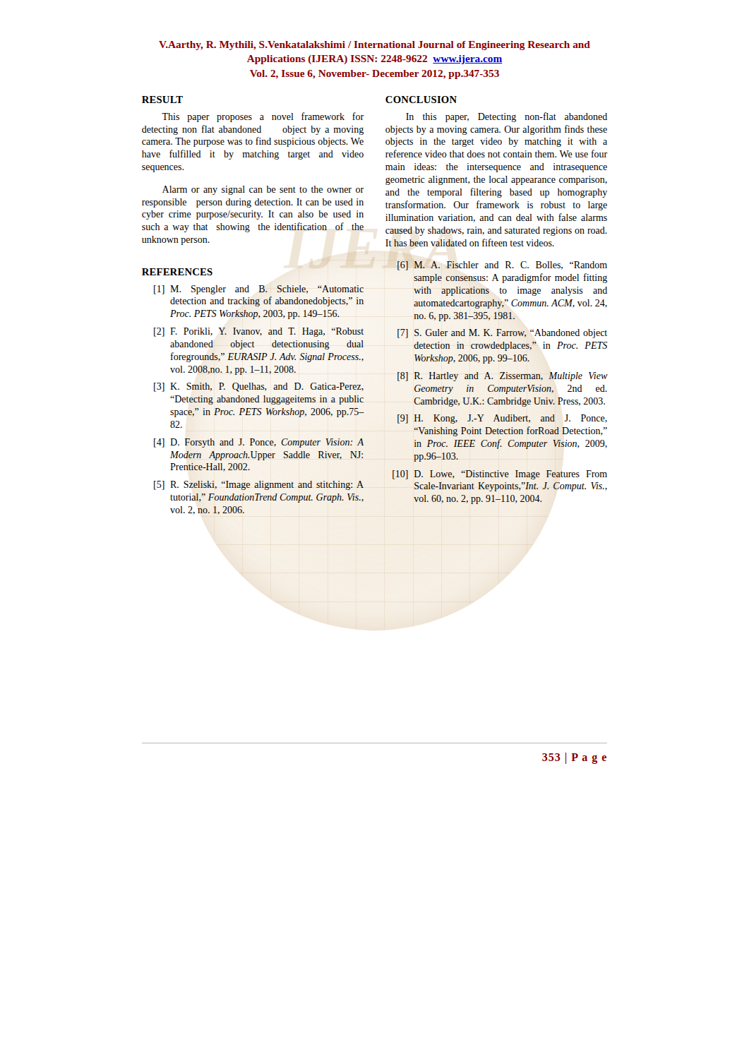IJERA
V.Aarthy, R. Mythili, S.Venkatalakshimi / International Journal of Engineering Research and
Applications (IJERA) ISSN: 2248-9622 www.ijera.com
Vol. 2, Issue 6, November- December 2012, pp.347-353
Result
This paper proposes a novel framework for detecting non flat abandoned object by a moving camera. The purpose was to find suspicious objects. We have fulfilled it by matching target and video sequences.
Alarm or any signal can be sent to the owner or responsible person during detection. It can be used in cyber crime purpose/security. It can also be used in such a way that showing the identification of the unknown person.
References
[1]
M. Spengler and B. Schiele, “Automatic detection and tracking of abandonedobjects,” in Proc. PETS Workshop, 2003, pp. 149–156.
[2]
F. Porikli, Y. Ivanov, and T. Haga, “Robust abandoned object detectionusing dual foregrounds,” EURASIP J. Adv. Signal Process., vol. 2008,no. 1, pp. 1–11, 2008.
[3]
K. Smith, P. Quelhas, and D. Gatica-Perez, “Detecting abandoned luggageitems in a public space,” in Proc. PETS Workshop, 2006, pp.75–82.
[4]
D. Forsyth and J. Ponce, Computer Vision: A Modern Approach. Upper Saddle River, NJ: Prentice-Hall, 2002.
[5]
R. Szeliski, “Image alignment and stitching: A tutorial,” FoundationTrend Comput. Graph. Vis., vol. 2, no. 1, 2006.
Conclusion
In this paper, Detecting non-flat abandoned objects by a moving camera. Our algorithm finds these objects in the target video by matching it with a reference video that does not contain them. We use four main ideas: the intersequence and intrasequence geometric alignment, the local appearance comparison, and the temporal filtering based up homography transformation. Our framework is robust to large illumination variation, and can deal with false alarms caused by shadows, rain, and saturated regions on road. It has been validated on fifteen test videos.
[6]
M. A. Fischler and R. C. Bolles, “Random sample consensus: A paradigmfor model fitting with applications to image analysis and automatedcartography,” Commun. ACM, vol. 24, no. 6, pp. 381–395, 1981.
[7]
S. Guler and M. K. Farrow, “Abandoned object detection in crowdedplaces,” in Proc. PETS Workshop, 2006, pp. 99–106.
[8]
R. Hartley and A. Zisserman, Multiple View Geometry in ComputerVision, 2nd ed. Cambridge, U.K.: Cambridge Univ. Press, 2003.
[9]
H. Kong, J.-Y Audibert, and J. Ponce, “Vanishing Point Detection forRoad Detection,” in Proc. IEEE Conf. Computer Vision, 2009, pp.96–103.
[10]
D. Lowe, “Distinctive Image Features From Scale-Invariant Keypoints,”Int. J. Comput. Vis., vol. 60, no. 2, pp. 91–110, 2004.
353 | P a g e